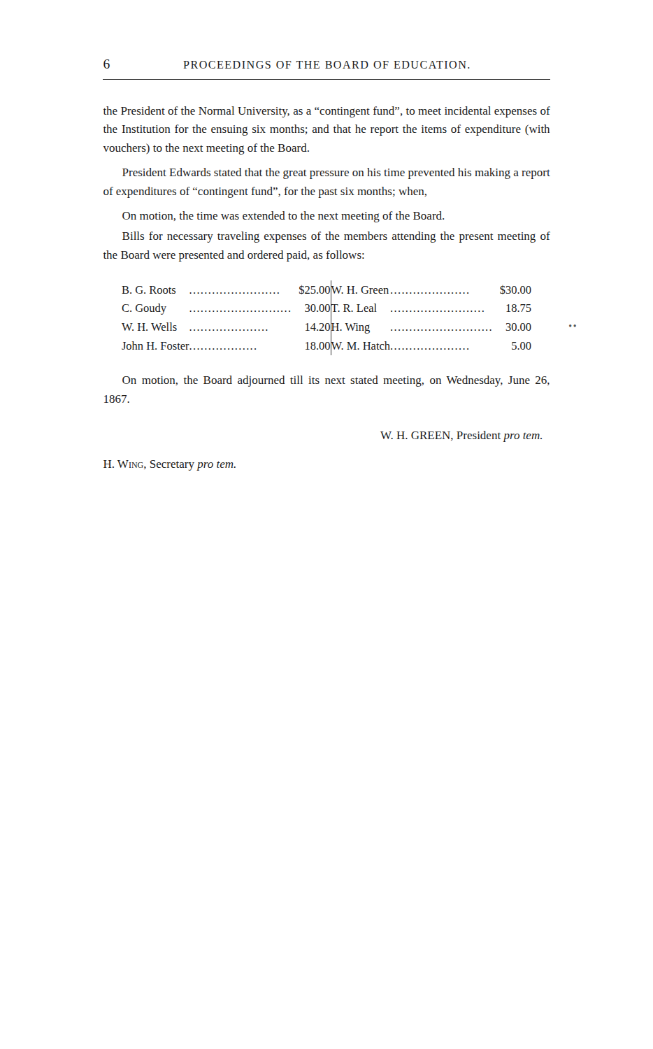6
Proceedings of the Board of Education.
the President of the Normal University, as a “contingent fund”, to meet incidental expenses of the Institution for the ensuing six months; and that he report the items of expenditure (with vouchers) to the next meeting of the Board.
President Edwards stated that the great pressure on his time prevented his making a report of expenditures of “contingent fund”, for the past six months; when,
On motion, the time was extended to the next meeting of the Board.
Bills for necessary traveling expenses of the members attending the present meeting of the Board were presented and ordered paid, as follows:
| B. G. Roots | ........................ | $25.00 | W. H. Green | ..................... | $30.00 |
| C. Goudy | ........................... | 30.00 | T. R. Leal | ......................... | 18.75 |
| W. H. Wells | ..................... | 14.20 | H. Wing | ........................... | 30.00 |
| John H. Foster | .................. | 18.00 | W. M. Hatch | ..................... | 5.00 |
On motion, the Board adjourned till its next stated meeting, on Wednesday, June 26, 1867.
W. H. GREEN, President pro tem.
H. Wing, Secretary pro tem.
••